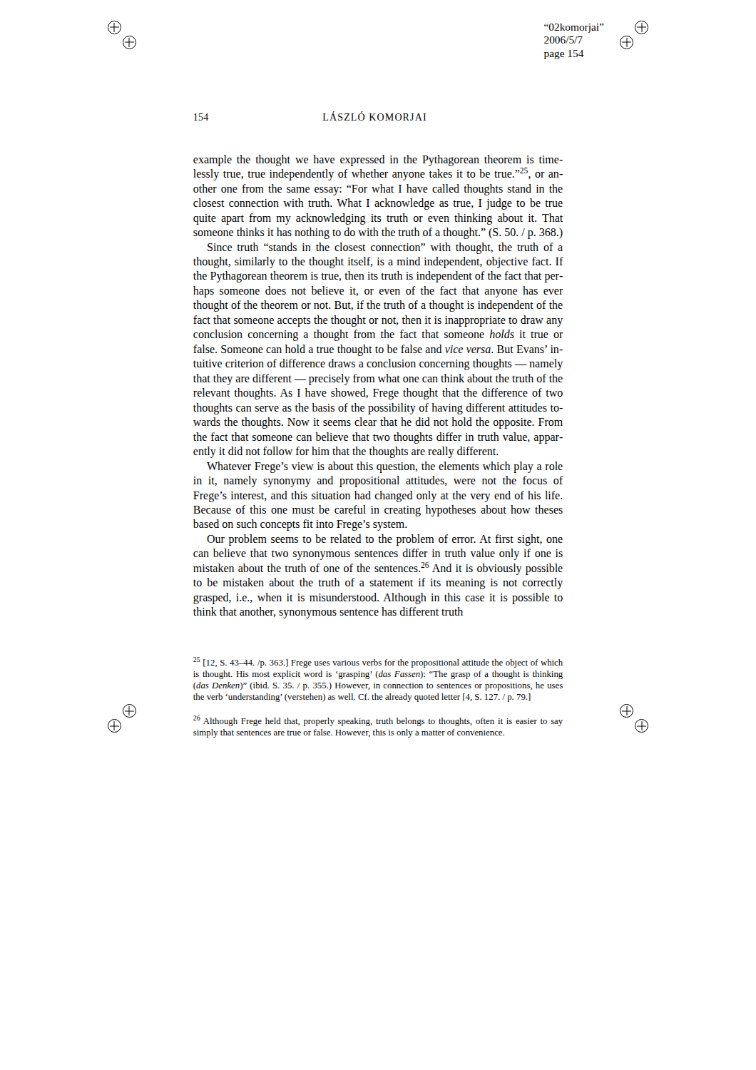“02komorjai”
2006/5/7
page 154
154 LÁSZLÓ KOMORJAI
example the thought we have expressed in the Pythagorean theorem is timelessly true, true independently of whether anyone takes it to be true.”25, or another one from the same essay: “For what I have called thoughts stand in the closest connection with truth. What I acknowledge as true, I judge to be true quite apart from my acknowledging its truth or even thinking about it. That someone thinks it has nothing to do with the truth of a thought.” (S. 50. / p. 368.)
Since truth “stands in the closest connection” with thought, the truth of a thought, similarly to the thought itself, is a mind independent, objective fact. If the Pythagorean theorem is true, then its truth is independent of the fact that perhaps someone does not believe it, or even of the fact that anyone has ever thought of the theorem or not. But, if the truth of a thought is independent of the fact that someone accepts the thought or not, then it is inappropriate to draw any conclusion concerning a thought from the fact that someone holds it true or false. Someone can hold a true thought to be false and vice versa. But Evans’ intuitive criterion of difference draws a conclusion concerning thoughts — namely that they are different — precisely from what one can think about the truth of the relevant thoughts. As I have showed, Frege thought that the difference of two thoughts can serve as the basis of the possibility of having different attitudes towards the thoughts. Now it seems clear that he did not hold the opposite. From the fact that someone can believe that two thoughts differ in truth value, apparently it did not follow for him that the thoughts are really different.
Whatever Frege’s view is about this question, the elements which play a role in it, namely synonymy and propositional attitudes, were not the focus of Frege’s interest, and this situation had changed only at the very end of his life. Because of this one must be careful in creating hypotheses about how theses based on such concepts fit into Frege’s system.
Our problem seems to be related to the problem of error. At first sight, one can believe that two synonymous sentences differ in truth value only if one is mistaken about the truth of one of the sentences.26 And it is obviously possible to be mistaken about the truth of a statement if its meaning is not correctly grasped, i.e., when it is misunderstood. Although in this case it is possible to think that another, synonymous sentence has different truth
25 [12, S. 43–44. /p. 363.] Frege uses various verbs for the propositional attitude the object of which is thought. His most explicit word is ‘grasping’ (das Fassen): “The grasp of a thought is thinking (das Denken)” (ibid. S. 35. / p. 355.) However, in connection to sentences or propositions, he uses the verb ‘understanding’ (verstehen) as well. Cf. the already quoted letter [4, S. 127. / p. 79.]
26 Although Frege held that, properly speaking, truth belongs to thoughts, often it is easier to say simply that sentences are true or false. However, this is only a matter of convenience.